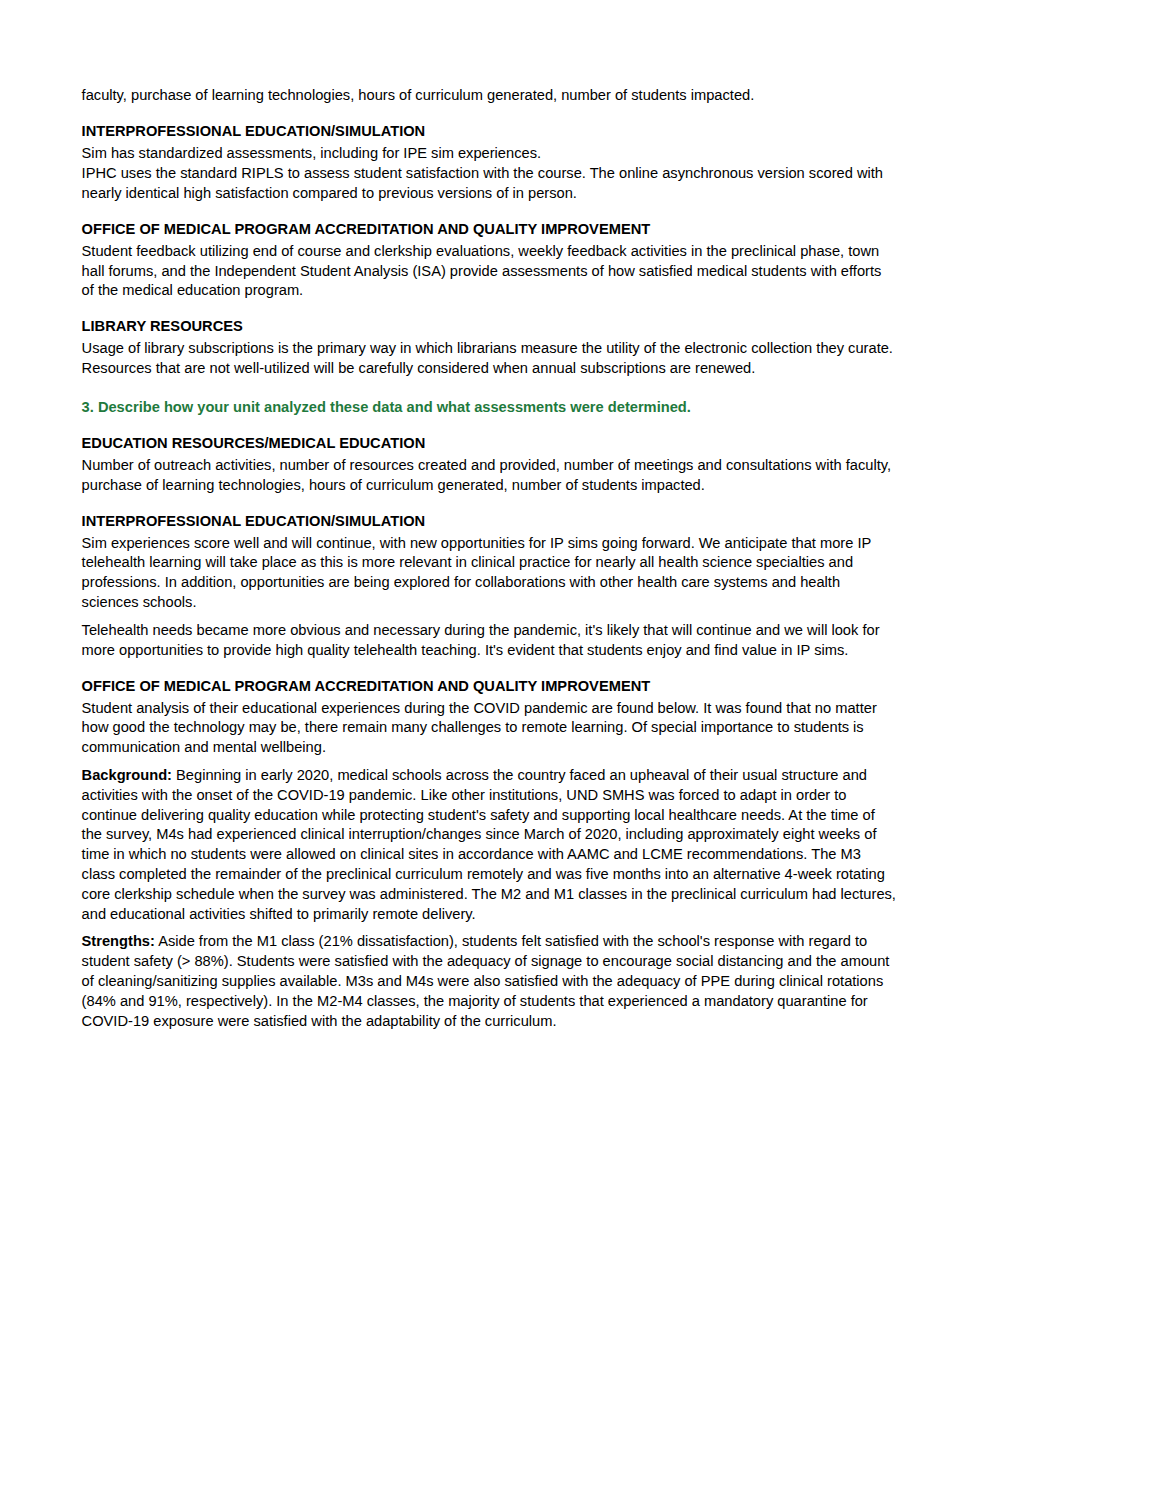faculty, purchase of learning technologies, hours of curriculum generated, number of students impacted.
Interprofessional Education/Simulation
Sim has standardized assessments, including for IPE sim experiences.
IPHC uses the standard RIPLS to assess student satisfaction with the course. The online asynchronous version scored with nearly identical high satisfaction compared to previous versions of in person.
Office of Medical Program Accreditation and Quality Improvement
Student feedback utilizing end of course and clerkship evaluations, weekly feedback activities in the preclinical phase, town hall forums, and the Independent Student Analysis (ISA) provide assessments of how satisfied medical students with efforts of the medical education program.
Library Resources
Usage of library subscriptions is the primary way in which librarians measure the utility of the electronic collection they curate. Resources that are not well-utilized will be carefully considered when annual subscriptions are renewed.
3. Describe how your unit analyzed these data and what assessments were determined.
Education Resources/Medical Education
Number of outreach activities, number of resources created and provided, number of meetings and consultations with faculty, purchase of learning technologies, hours of curriculum generated, number of students impacted.
Interprofessional Education/Simulation
Sim experiences score well and will continue, with new opportunities for IP sims going forward. We anticipate that more IP telehealth learning will take place as this is more relevant in clinical practice for nearly all health science specialties and professions. In addition, opportunities are being explored for collaborations with other health care systems and health sciences schools.
Telehealth needs became more obvious and necessary during the pandemic, it's likely that will continue and we will look for more opportunities to provide high quality telehealth teaching. It's evident that students enjoy and find value in IP sims.
OFFICE OF MEDICAL PROGRAM ACCREDITATION AND QUALITY IMPROVEMENT
Student analysis of their educational experiences during the COVID pandemic are found below. It was found that no matter how good the technology may be, there remain many challenges to remote learning. Of special importance to students is communication and mental wellbeing.
Background: Beginning in early 2020, medical schools across the country faced an upheaval of their usual structure and activities with the onset of the COVID-19 pandemic. Like other institutions, UND SMHS was forced to adapt in order to continue delivering quality education while protecting student's safety and supporting local healthcare needs. At the time of the survey, M4s had experienced clinical interruption/changes since March of 2020, including approximately eight weeks of time in which no students were allowed on clinical sites in accordance with AAMC and LCME recommendations. The M3 class completed the remainder of the preclinical curriculum remotely and was five months into an alternative 4-week rotating core clerkship schedule when the survey was administered. The M2 and M1 classes in the preclinical curriculum had lectures, and educational activities shifted to primarily remote delivery.
Strengths: Aside from the M1 class (21% dissatisfaction), students felt satisfied with the school's response with regard to student safety (> 88%). Students were satisfied with the adequacy of signage to encourage social distancing and the amount of cleaning/sanitizing supplies available. M3s and M4s were also satisfied with the adequacy of PPE during clinical rotations (84% and 91%, respectively). In the M2-M4 classes, the majority of students that experienced a mandatory quarantine for COVID-19 exposure were satisfied with the adaptability of the curriculum.